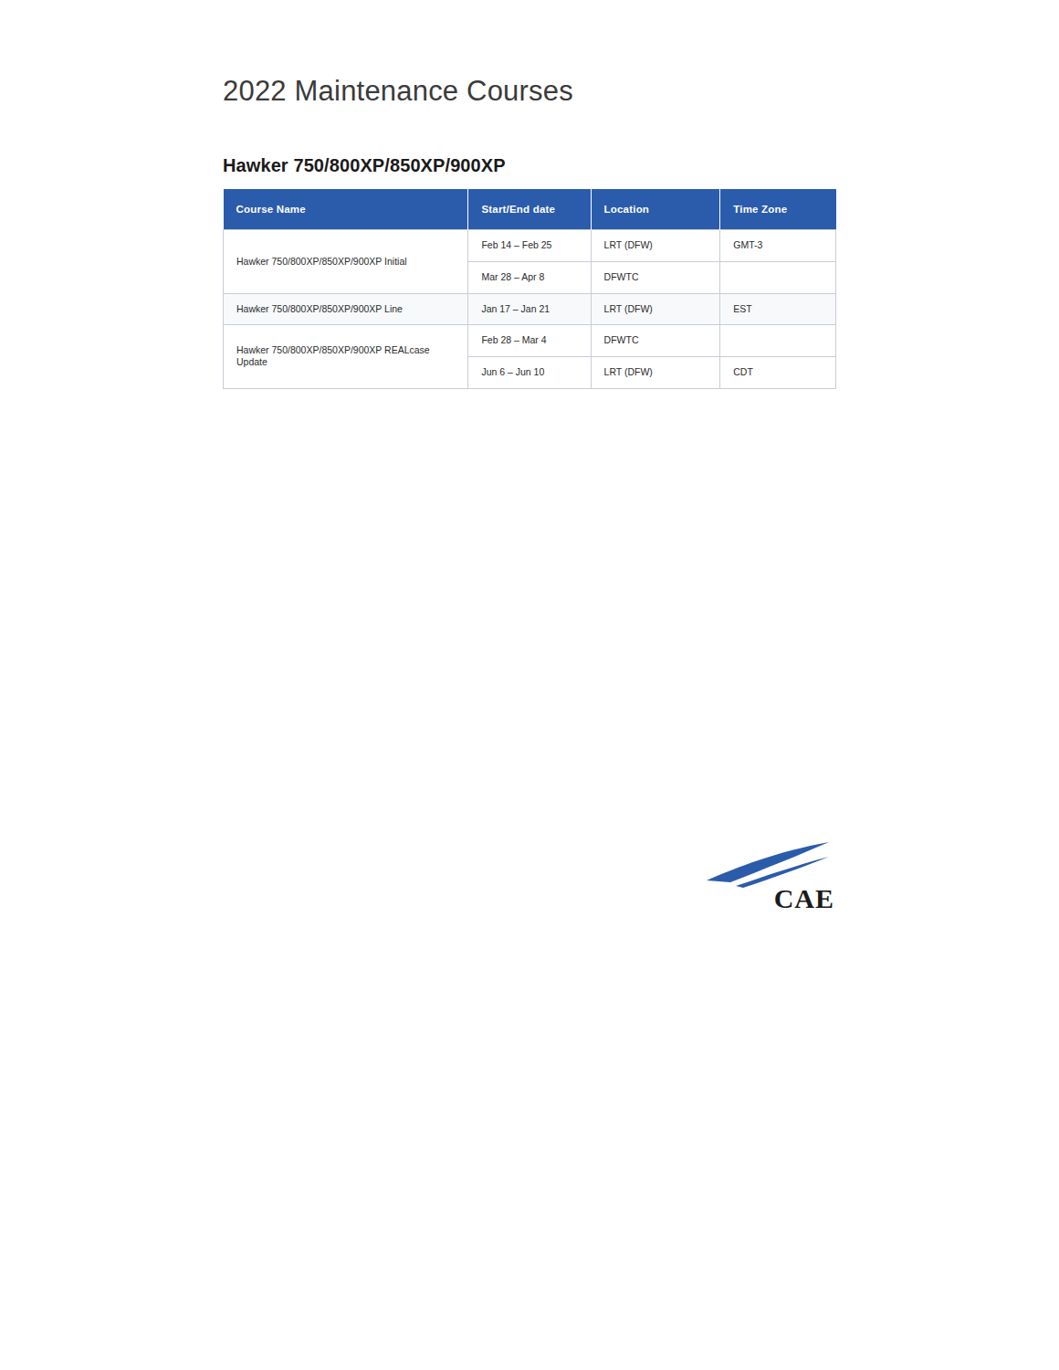2022 Maintenance Courses
Hawker 750/800XP/850XP/900XP
| Course Name | Start/End date | Location | Time Zone |
| --- | --- | --- | --- |
| Hawker 750/800XP/850XP/900XP Initial | Feb 14 – Feb 25 | LRT (DFW) | GMT-3 |
| Mar 28 – Apr 8 | DFWTC | |
| Hawker 750/800XP/850XP/900XP Line | Jan 17 – Jan 21 | LRT (DFW) | EST |
| Hawker 750/800XP/850XP/900XP REALcase Update | Feb 28 – Mar 4 | DFWTC | |
| Jun 6 – Jun 10 | LRT (DFW) | CDT |
CAE